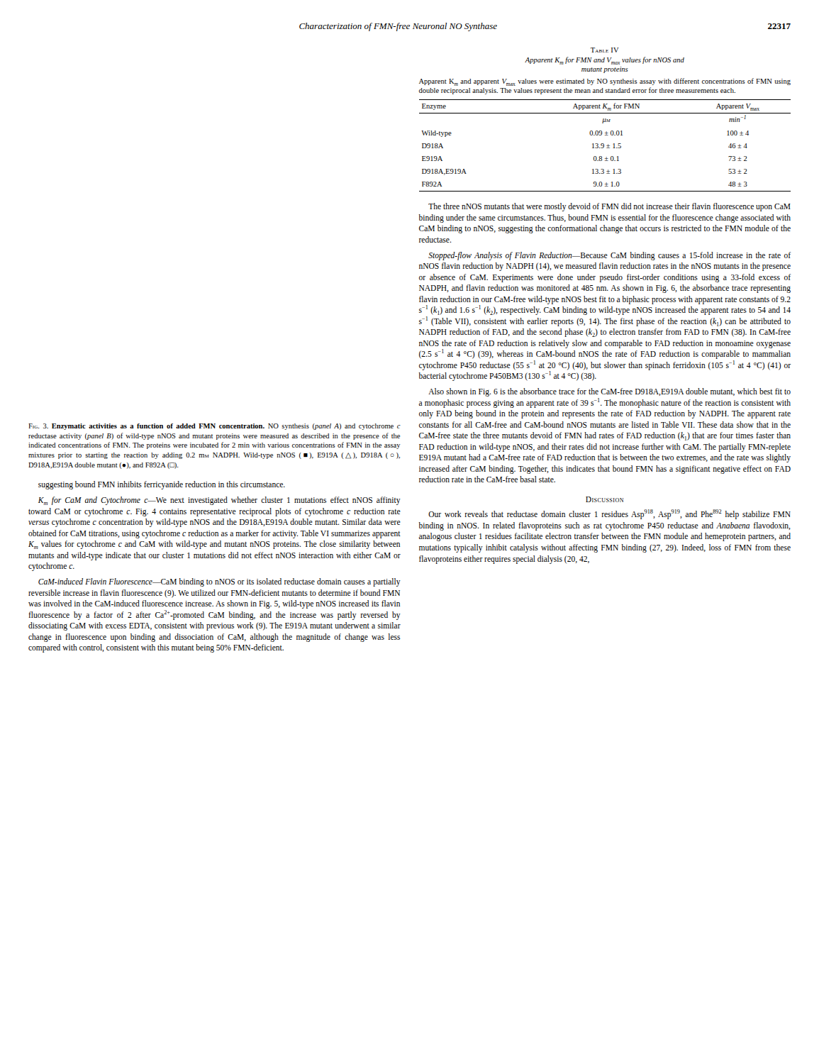Characterization of FMN-free Neuronal NO Synthase
22317
Fig. 3. Enzymatic activities as a function of added FMN concentration. NO synthesis (panel A) and cytochrome c reductase activity (panel B) of wild-type nNOS and mutant proteins were measured as described in the presence of the indicated concentrations of FMN. The proteins were incubated for 2 min with various concentrations of FMN in the assay mixtures prior to starting the reaction by adding 0.2 mm NADPH. Wild-type nNOS (■), E919A (△), D918A (○), D918A,E919A double mutant (●), and F892A (□).
suggesting bound FMN inhibits ferricyanide reduction in this circumstance.
Km for CaM and Cytochrome c—We next investigated whether cluster 1 mutations effect nNOS affinity toward CaM or cytochrome c. Fig. 4 contains representative reciprocal plots of cytochrome c reduction rate versus cytochrome c concentration by wild-type nNOS and the D918A,E919A double mutant. Similar data were obtained for CaM titrations, using cytochrome c reduction as a marker for activity. Table VI summarizes apparent Km values for cytochrome c and CaM with wild-type and mutant nNOS proteins. The close similarity between mutants and wild-type indicate that our cluster 1 mutations did not effect nNOS interaction with either CaM or cytochrome c.
CaM-induced Flavin Fluorescence—CaM binding to nNOS or its isolated reductase domain causes a partially reversible increase in flavin fluorescence (9). We utilized our FMN-deficient mutants to determine if bound FMN was involved in the CaM-induced fluorescence increase. As shown in Fig. 5, wild-type nNOS increased its flavin fluorescence by a factor of 2 after Ca2+-promoted CaM binding, and the increase was partly reversed by dissociating CaM with excess EDTA, consistent with previous work (9). The E919A mutant underwent a similar change in fluorescence upon binding and dissociation of CaM, although the magnitude of change was less compared with control, consistent with this mutant being 50% FMN-deficient.
Table IV
Apparent Km for FMN and Vmax values for nNOS and
mutant proteins
Apparent Km and apparent Vmax values were estimated by NO synthesis assay with different concentrations of FMN using double reciprocal analysis. The values represent the mean and standard error for three measurements each.
| Enzyme | Apparent K m for FMN | Apparent V max |
| --- | --- | --- |
| | μ m | min −1 |
| Wild-type | 0.09 ± 0.01 | 100 ± 4 |
| D918A | 13.9 ± 1.5 | 46 ± 4 |
| E919A | 0.8 ± 0.1 | 73 ± 2 |
| D918A,E919A | 13.3 ± 1.3 | 53 ± 2 |
| F892A | 9.0 ± 1.0 | 48 ± 3 |
The three nNOS mutants that were mostly devoid of FMN did not increase their flavin fluorescence upon CaM binding under the same circumstances. Thus, bound FMN is essential for the fluorescence change associated with CaM binding to nNOS, suggesting the conformational change that occurs is restricted to the FMN module of the reductase.
Stopped-flow Analysis of Flavin Reduction—Because CaM binding causes a 15-fold increase in the rate of nNOS flavin reduction by NADPH (14), we measured flavin reduction rates in the nNOS mutants in the presence or absence of CaM. Experiments were done under pseudo first-order conditions using a 33-fold excess of NADPH, and flavin reduction was monitored at 485 nm. As shown in Fig. 6, the absorbance trace representing flavin reduction in our CaM-free wild-type nNOS best fit to a biphasic process with apparent rate constants of 9.2 s−1 (k1) and 1.6 s−1 (k2), respectively. CaM binding to wild-type nNOS increased the apparent rates to 54 and 14 s−1 (Table VII), consistent with earlier reports (9, 14). The first phase of the reaction (k1) can be attributed to NADPH reduction of FAD, and the second phase (k2) to electron transfer from FAD to FMN (38). In CaM-free nNOS the rate of FAD reduction is relatively slow and comparable to FAD reduction in monoamine oxygenase (2.5 s−1 at 4 °C) (39), whereas in CaM-bound nNOS the rate of FAD reduction is comparable to mammalian cytochrome P450 reductase (55 s−1 at 20 °C) (40), but slower than spinach ferridoxin (105 s−1 at 4 °C) (41) or bacterial cytochrome P450BM3 (130 s−1 at 4 °C) (38).
Also shown in Fig. 6 is the absorbance trace for the CaM-free D918A,E919A double mutant, which best fit to a monophasic process giving an apparent rate of 39 s−1. The monophasic nature of the reaction is consistent with only FAD being bound in the protein and represents the rate of FAD reduction by NADPH. The apparent rate constants for all CaM-free and CaM-bound nNOS mutants are listed in Table VII. These data show that in the CaM-free state the three mutants devoid of FMN had rates of FAD reduction (k1) that are four times faster than FAD reduction in wild-type nNOS, and their rates did not increase further with CaM. The partially FMN-replete E919A mutant had a CaM-free rate of FAD reduction that is between the two extremes, and the rate was slightly increased after CaM binding. Together, this indicates that bound FMN has a significant negative effect on FAD reduction rate in the CaM-free basal state.
Discussion
Our work reveals that reductase domain cluster 1 residues Asp918, Asp919, and Phe892 help stabilize FMN binding in nNOS. In related flavoproteins such as rat cytochrome P450 reductase and Anabaena flavodoxin, analogous cluster 1 residues facilitate electron transfer between the FMN module and hemeprotein partners, and mutations typically inhibit catalysis without affecting FMN binding (27, 29). Indeed, loss of FMN from these flavoproteins either requires special dialysis (20, 42,